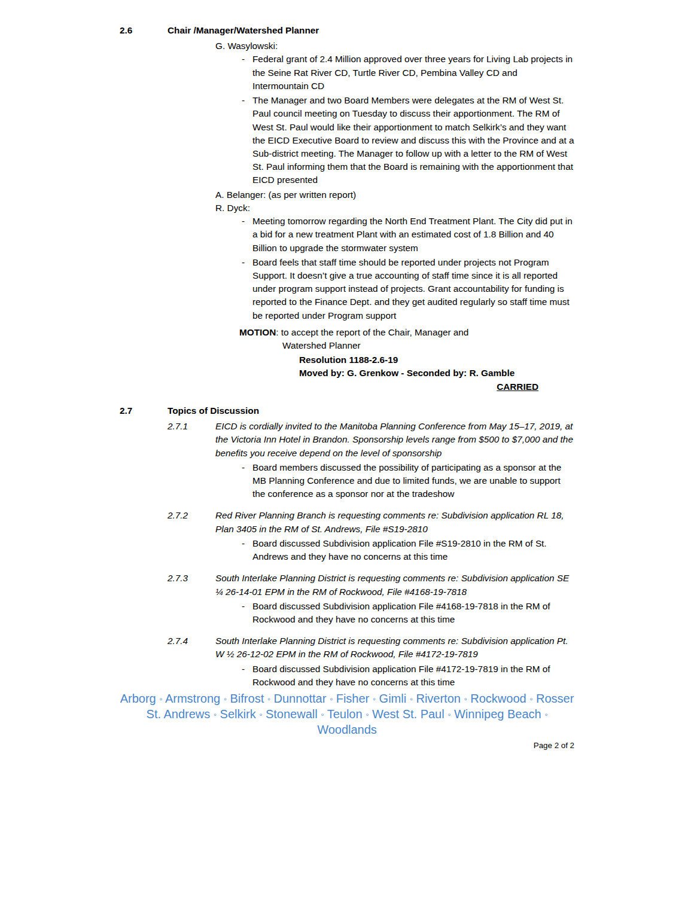2.6
Chair /Manager/Watershed Planner
G. Wasylowski:
Federal grant of 2.4 Million approved over three years for Living Lab projects in the Seine Rat River CD, Turtle River CD, Pembina Valley CD and Intermountain CD
The Manager and two Board Members were delegates at the RM of West St. Paul council meeting on Tuesday to discuss their apportionment. The RM of West St. Paul would like their apportionment to match Selkirk’s and they want the EICD Executive Board to review and discuss this with the Province and at a Sub-district meeting. The Manager to follow up with a letter to the RM of West St. Paul informing them that the Board is remaining with the apportionment that EICD presented
A. Belanger: (as per written report)
R. Dyck:
Meeting tomorrow regarding the North End Treatment Plant. The City did put in a bid for a new treatment Plant with an estimated cost of 1.8 Billion and 40 Billion to upgrade the stormwater system
Board feels that staff time should be reported under projects not Program Support. It doesn’t give a true accounting of staff time since it is all reported under program support instead of projects. Grant accountability for funding is reported to the Finance Dept. and they get audited regularly so staff time must be reported under Program support
MOTION: to accept the report of the Chair, Manager and
Watershed Planner
Resolution 1188-2.6-19
Moved by: G. Grenkow - Seconded by: R. Gamble
CARRIED
2.7
Topics of Discussion
2.7.1
EICD is cordially invited to the Manitoba Planning Conference from May 15–17, 2019, at the Victoria Inn Hotel in Brandon. Sponsorship levels range from $500 to $7,000 and the benefits you receive depend on the level of sponsorship
Board members discussed the possibility of participating as a sponsor at the MB Planning Conference and due to limited funds, we are unable to support the conference as a sponsor nor at the tradeshow
2.7.2
Red River Planning Branch is requesting comments re: Subdivision application RL 18, Plan 3405 in the RM of St. Andrews, File #S19-2810
Board discussed Subdivision application File #S19-2810 in the RM of St. Andrews and they have no concerns at this time
2.7.3
South Interlake Planning District is requesting comments re: Subdivision application SE ¼ 26-14-01 EPM in the RM of Rockwood, File #4168-19-7818
Board discussed Subdivision application File #4168-19-7818 in the RM of Rockwood and they have no concerns at this time
2.7.4
South Interlake Planning District is requesting comments re: Subdivision application Pt. W ½ 26-12-02 EPM in the RM of Rockwood, File #4172-19-7819
Board discussed Subdivision application File #4172-19-7819 in the RM of Rockwood and they have no concerns at this time
Arborg ◦ Armstrong ◦ Bifrost ◦ Dunnottar ◦ Fisher ◦ Gimli ◦ Riverton ◦ Rockwood ◦ Rosser
St. Andrews ◦ Selkirk ◦ Stonewall ◦ Teulon ◦ West St. Paul ◦ Winnipeg Beach ◦ Woodlands
Page 2 of 2